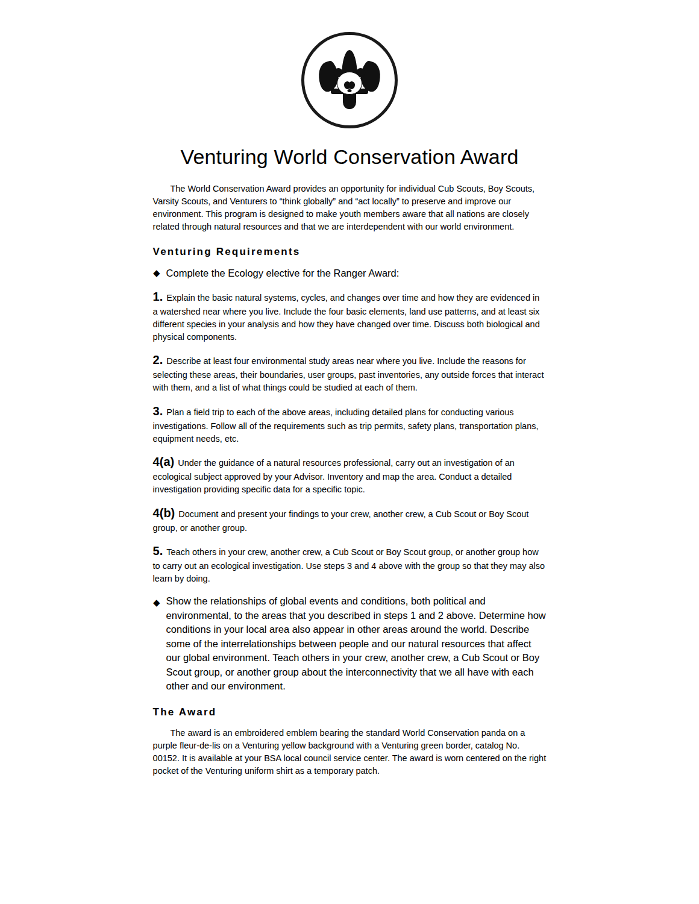Venturing World Conservation Award
The World Conservation Award provides an opportunity for individual Cub Scouts, Boy Scouts, Varsity Scouts, and Venturers to “think globally” and “act locally” to preserve and improve our environment. This program is designed to make youth members aware that all nations are closely related through natural resources and that we are interdependent with our world environment.
Venturing Requirements
◆ Complete the Ecology elective for the Ranger Award:
1. Explain the basic natural systems, cycles, and changes over time and how they are evidenced in a watershed near where you live. Include the four basic elements, land use patterns, and at least six different species in your analysis and how they have changed over time. Discuss both biological and physical components.
2. Describe at least four environmental study areas near where you live. Include the reasons for selecting these areas, their boundaries, user groups, past inventories, any outside forces that interact with them, and a list of what things could be studied at each of them.
3. Plan a field trip to each of the above areas, including detailed plans for conducting various investigations. Follow all of the requirements such as trip permits, safety plans, transportation plans, equipment needs, etc.
4(a) Under the guidance of a natural resources professional, carry out an investigation of an ecological subject approved by your Advisor. Inventory and map the area. Conduct a detailed investigation providing specific data for a specific topic.
4(b) Document and present your findings to your crew, another crew, a Cub Scout or Boy Scout group, or another group.
5. Teach others in your crew, another crew, a Cub Scout or Boy Scout group, or another group how to carry out an ecological investigation. Use steps 3 and 4 above with the group so that they may also learn by doing.
◆ Show the relationships of global events and conditions, both political and environmental, to the areas that you described in steps 1 and 2 above. Determine how conditions in your local area also appear in other areas around the world. Describe some of the interrelationships between people and our natural resources that affect our global environment. Teach others in your crew, another crew, a Cub Scout or Boy Scout group, or another group about the interconnectivity that we all have with each other and our environment.
The Award
The award is an embroidered emblem bearing the standard World Conservation panda on a purple fleur-de-lis on a Venturing yellow background with a Venturing green border, catalog No. 00152. It is available at your BSA local council service center. The award is worn centered on the right pocket of the Venturing uniform shirt as a temporary patch.